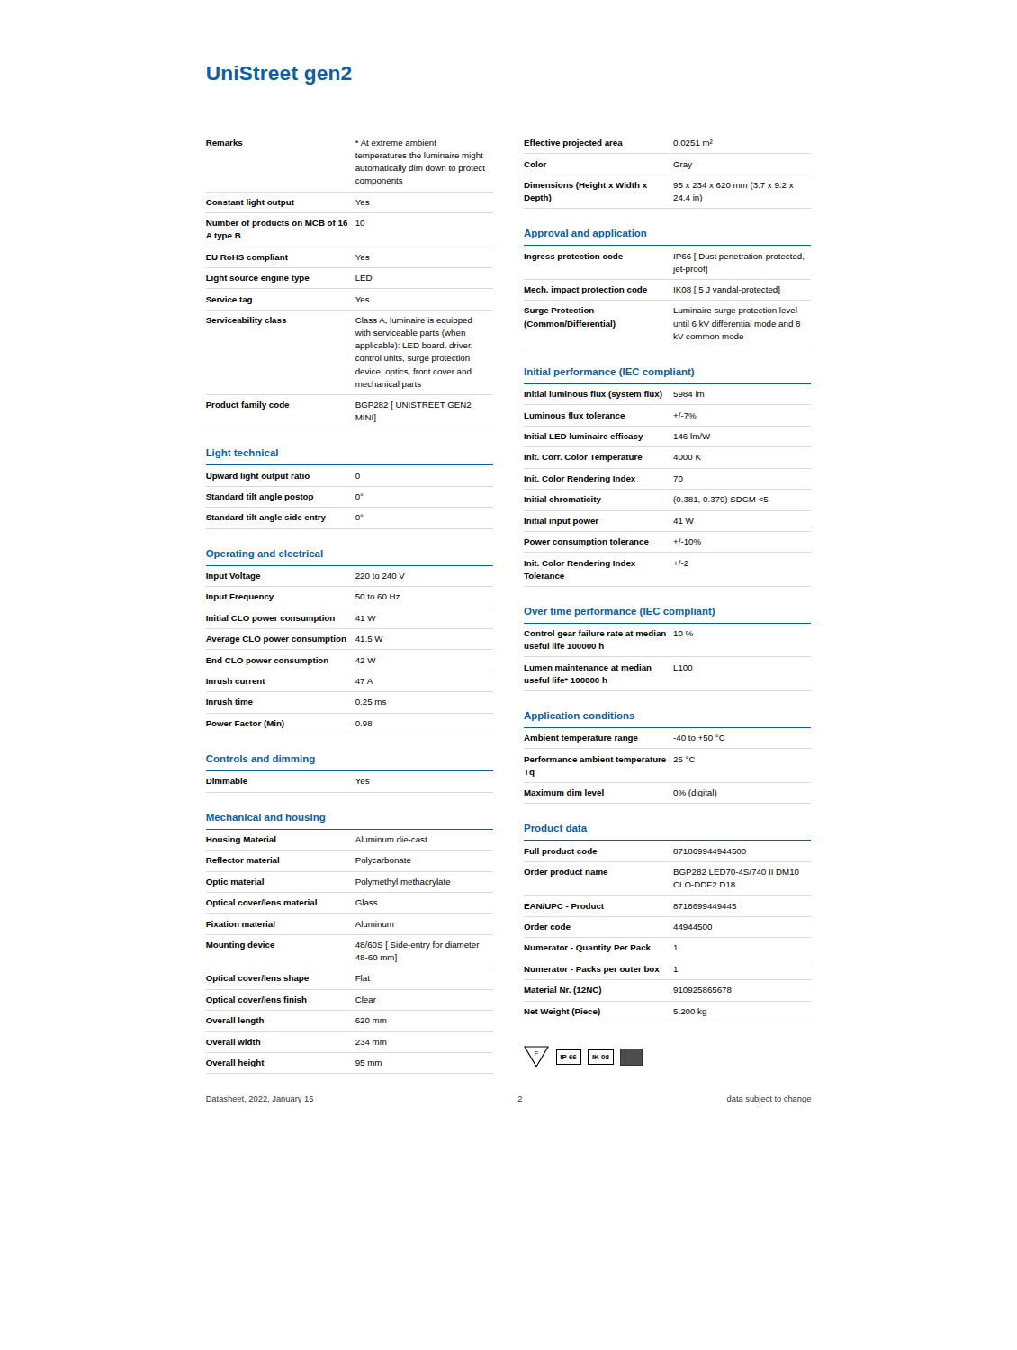UniStreet gen2
| Remarks | * At extreme ambient temperatures the luminaire might automatically dim down to protect components |
| Constant light output | Yes |
| Number of products on MCB of 16 A type B | 10 |
| EU RoHS compliant | Yes |
| Light source engine type | LED |
| Service tag | Yes |
| Serviceability class | Class A, luminaire is equipped with serviceable parts (when applicable): LED board, driver, control units, surge protection device, optics, front cover and mechanical parts |
| Product family code | BGP282 [ UNISTREET GEN2 MINI] |
| Light technical |
| Upward light output ratio | 0 |
| Standard tilt angle postop | 0° |
| Standard tilt angle side entry | 0° |
| Operating and electrical |
| Input Voltage | 220 to 240 V |
| Input Frequency | 50 to 60 Hz |
| Initial CLO power consumption | 41 W |
| Average CLO power consumption | 41.5 W |
| End CLO power consumption | 42 W |
| Inrush current | 47 A |
| Inrush time | 0.25 ms |
| Power Factor (Min) | 0.98 |
| Controls and dimming |
| Dimmable | Yes |
| Mechanical and housing |
| Housing Material | Aluminum die-cast |
| Reflector material | Polycarbonate |
| Optic material | Polymethyl methacrylate |
| Optical cover/lens material | Glass |
| Fixation material | Aluminum |
| Mounting device | 48/60S [ Side-entry for diameter 48-60 mm] |
| Optical cover/lens shape | Flat |
| Optical cover/lens finish | Clear |
| Overall length | 620 mm |
| Overall width | 234 mm |
| Overall height | 95 mm |
| Effective projected area | 0.0251 m² |
| Color | Gray |
| Dimensions (Height x Width x Depth) | 95 x 234 x 620 mm (3.7 x 9.2 x 24.4 in) |
| Approval and application |
| Ingress protection code | IP66 [ Dust penetration-protected, jet-proof] |
| Mech. impact protection code | IK08 [ 5 J vandal-protected] |
| Surge Protection (Common/Differential) | Luminaire surge protection level until 6 kV differential mode and 8 kV common mode |
| Initial performance (IEC compliant) |
| Initial luminous flux (system flux) | 5984 lm |
| Luminous flux tolerance | +/-7% |
| Initial LED luminaire efficacy | 146 lm/W |
| Init. Corr. Color Temperature | 4000 K |
| Init. Color Rendering Index | 70 |
| Initial chromaticity | (0.381, 0.379) SDCM <5 |
| Initial input power | 41 W |
| Power consumption tolerance | +/-10% |
| Init. Color Rendering Index Tolerance | +/-2 |
| Over time performance (IEC compliant) |
| Control gear failure rate at median useful life 100000 h | 10 % |
| Lumen maintenance at median useful life* 100000 h | L100 |
| Application conditions |
| Ambient temperature range | -40 to +50 °C |
| Performance ambient temperature Tq | 25 °C |
| Maximum dim level | 0% (digital) |
| Product data |
| Full product code | 871869944944500 |
| Order product name | BGP282 LED70-4S/740 II DM10 CLO-DDF2 D18 |
| EAN/UPC - Product | 8718699449445 |
| Order code | 44944500 |
| Numerator - Quantity Per Pack | 1 |
| Numerator - Packs per outer box | 1 |
| Material Nr. (12NC) | 910925865678 |
| Net Weight (Piece) | 5.200 kg |
F
IP 66
IK 08
Datasheet, 2022, January 15
2
data subject to change